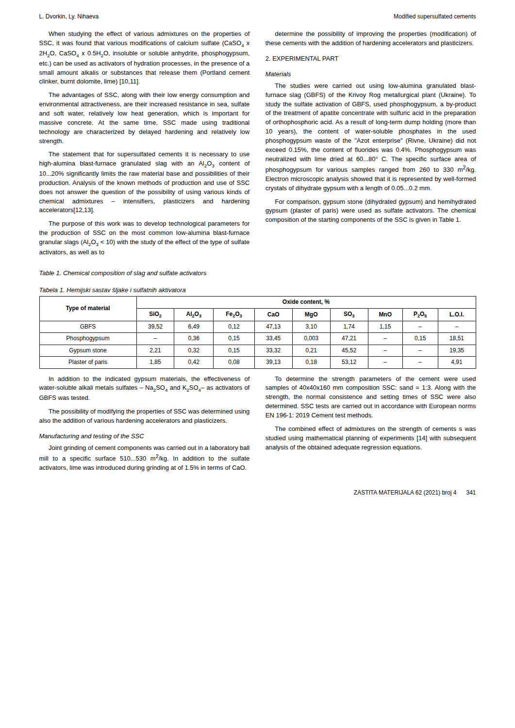L. Dvorkin, Ly. Nihaeva
Modified supersulfated cements
When studying the effect of various admixtures on the properties of SSC, it was found that various modifications of calcium sulfate (CaSO4 x 2H2O, CaSO4 x 0.5H2O, insoluble or soluble anhydrite, phosphogypsum, etc.) can be used as activators of hydration processes, in the presence of a small amount alkalis or substances that release them (Portland cement clinker, burnt dolomite, lime) [10,11].
The advantages of SSC, along with their low energy consumption and environmental attractiveness, are their increased resistance in sea, sulfate and soft water, relatively low heat generation, which is important for massive concrete. At the same time, SSC made using traditional technology are characterized by delayed hardening and relatively low strength.
The statement that for supersulfated cements it is necessary to use high-alumina blast-furnace granulated slag with an Al2O3 content of 10...20% significantly limits the raw material base and possibilities of their production. Analysis of the known methods of production and use of SSC does not answer the question of the possibility of using various kinds of chemical admixtures – intensifiers, plasticizers and hardening accelerators[12,13].
The purpose of this work was to develop technological parameters for the production of SSC on the most common low-alumina blast-furnace granular slags (Al2O3 < 10) with the study of the effect of the type of sulfate activators, as well as to
determine the possibility of improving the properties (modification) of these cements with the addition of hardening accelerators and plasticizers.
2. EXPERIMENTAL PART
Materials
The studies were carried out using low-alumina granulated blast-furnace slag (GBFS) of the Krivoy Rog metallurgical plant (Ukraine). To study the sulfate activation of GBFS, used phosphogypsum, a by-product of the treatment of apatite concentrate with sulfuric acid in the preparation of orthophosphoric acid. As a result of long-term dump holding (more than 10 years), the content of water-soluble phosphates in the used phosphogypsum waste of the "Azot enterprise" (Rivne, Ukraine) did not exceed 0.15%, the content of fluorides was 0.4%. Phosphogypsum was neutralized with lime dried at 60...80° C. The specific surface area of phosphogypsum for various samples ranged from 260 to 330 m2/kg. Electron microscopic analysis showed that it is represented by well-formed crystals of dihydrate gypsum with a length of 0.05...0.2 mm.
For comparison, gypsum stone (dihydrated gypsum) and hemihydrated gypsum (plaster of paris) were used as sulfate activators. The chemical composition of the starting components of the SSC is given in Table 1.
Table 1. Chemical composition of slag and sulfate activators
Tabela 1. Hemijski sastav šljake i sulfatnih aktivatora
| Type of material | Oxide content, % |
| --- | --- |
| SiO 2 | Al 2 O 3 | Fe 2 O 3 | CaO | MgO | SO 3 | MnO | P 2 O 5 | L.O.I. |
| GBFS | 39,52 | 6,49 | 0,12 | 47,13 | 3,10 | 1,74 | 1,15 | – | – |
| Phosphogypsum | – | 0,36 | 0,15 | 33,45 | 0,003 | 47,21 | – | 0,15 | 18,51 |
| Gypsum stone | 2,21 | 0,32 | 0,15 | 33,32 | 0,21 | 45,52 | – | – | 19,35 |
| Plaster of paris | 1,85 | 0,42 | 0,08 | 39,13 | 0,18 | 53,12 | – | – | 4,91 |
In addition to the indicated gypsum materials, the effectiveness of water-soluble alkali metals sulfates – Na2SO4 and K2SO4– as activators of GBFS was tested.
The possibility of modifying the properties of SSC was determined using also the addition of various hardening accelerators and plasticizers.
Manufacturing and testing of the SSC
Joint grinding of cement components was carried out in a laboratory ball mill to a specific surface 510...530 m2/kg. In addition to the sulfate activators, lime was introduced during grinding at of 1.5% in terms of CaO.
To determine the strength parameters of the cement were used samples of 40x40x160 mm composition SSC: sand = 1:3. Along with the strength, the normal consistence and setting times of SSC were also determined. SSC tests are carried out in accordance with European norms EN 196-1: 2019 Cement test methods.
The combined effect of admixtures on the strength of cements s was studied using mathematical planning of experiments [14] with subsequent analysis of the obtained adequate regression equations.
ZASTITA MATERIJALA 62 (2021) broj 4 341